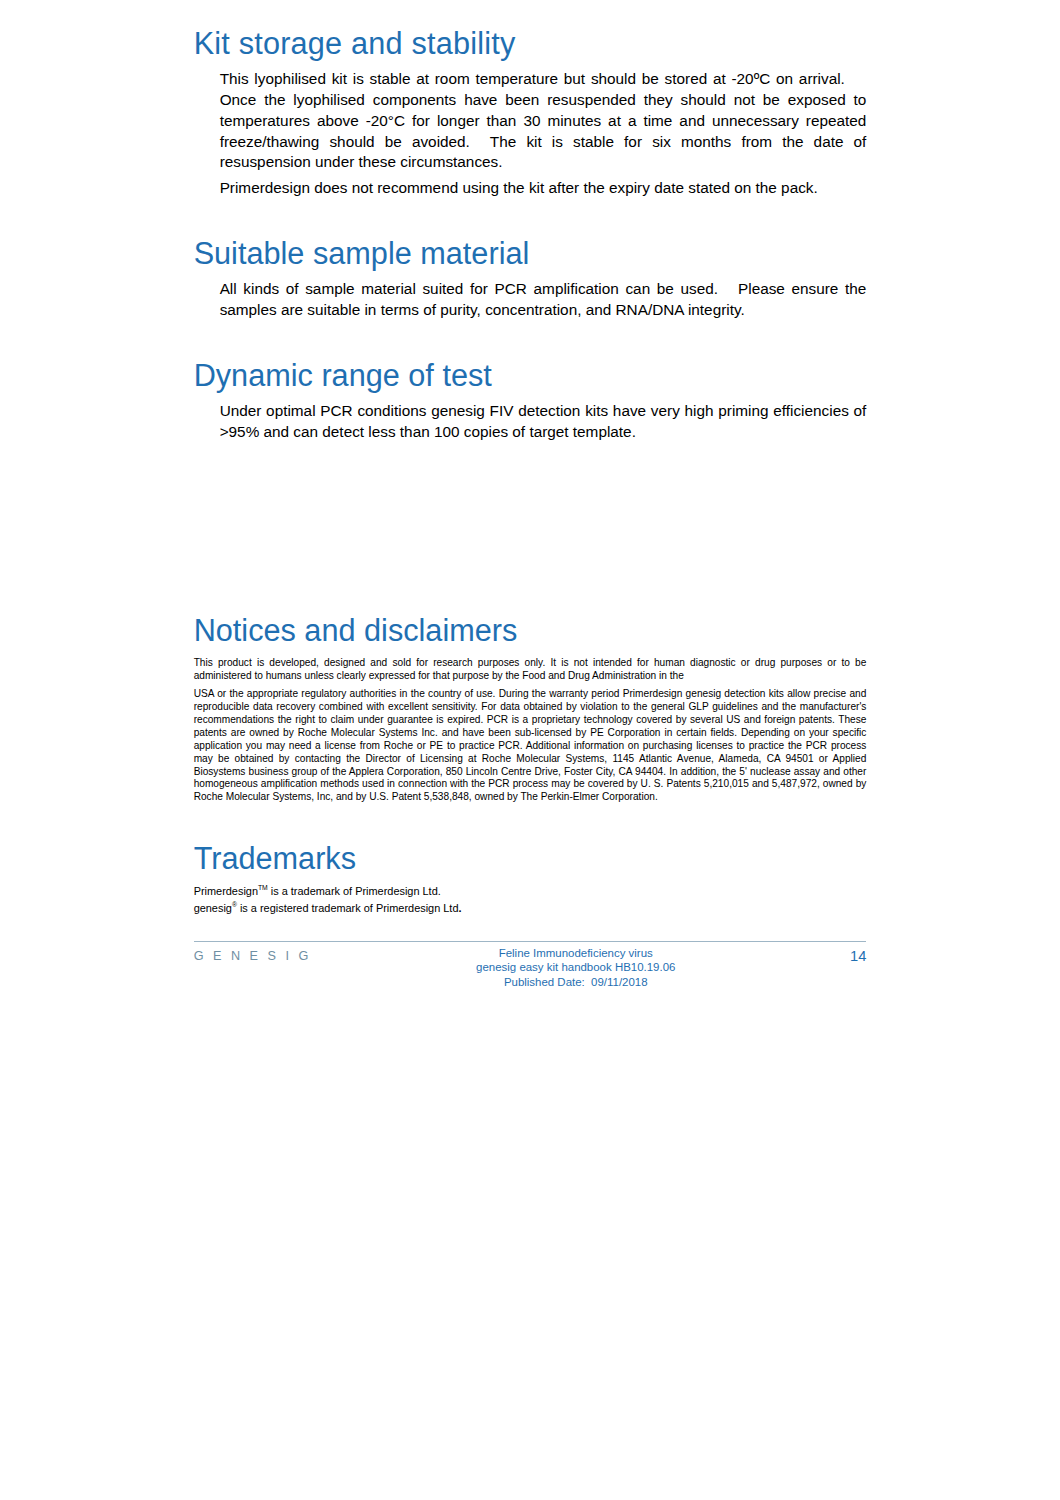Kit storage and stability
This lyophilised kit is stable at room temperature but should be stored at -20ºC on arrival. Once the lyophilised components have been resuspended they should not be exposed to temperatures above -20°C for longer than 30 minutes at a time and unnecessary repeated freeze/thawing should be avoided. The kit is stable for six months from the date of resuspension under these circumstances.
Primerdesign does not recommend using the kit after the expiry date stated on the pack.
Suitable sample material
All kinds of sample material suited for PCR amplification can be used. Please ensure the samples are suitable in terms of purity, concentration, and RNA/DNA integrity.
Dynamic range of test
Under optimal PCR conditions genesig FIV detection kits have very high priming efficiencies of >95% and can detect less than 100 copies of target template.
Notices and disclaimers
This product is developed, designed and sold for research purposes only. It is not intended for human diagnostic or drug purposes or to be administered to humans unless clearly expressed for that purpose by the Food and Drug Administration in the
USA or the appropriate regulatory authorities in the country of use. During the warranty period Primerdesign genesig detection kits allow precise and reproducible data recovery combined with excellent sensitivity. For data obtained by violation to the general GLP guidelines and the manufacturer's recommendations the right to claim under guarantee is expired. PCR is a proprietary technology covered by several US and foreign patents. These patents are owned by Roche Molecular Systems Inc. and have been sub-licensed by PE Corporation in certain fields. Depending on your specific application you may need a license from Roche or PE to practice PCR. Additional information on purchasing licenses to practice the PCR process may be obtained by contacting the Director of Licensing at Roche Molecular Systems, 1145 Atlantic Avenue, Alameda, CA 94501 or Applied Biosystems business group of the Applera Corporation, 850 Lincoln Centre Drive, Foster City, CA 94404. In addition, the 5' nuclease assay and other homogeneous amplification methods used in connection with the PCR process may be covered by U. S. Patents 5,210,015 and 5,487,972, owned by Roche Molecular Systems, Inc, and by U.S. Patent 5,538,848, owned by The Perkin-Elmer Corporation.
Trademarks
PrimerdesignTM is a trademark of Primerdesign Ltd.
genesig® is a registered trademark of Primerdesign Ltd.
G E N E S I G
Feline Immunodeficiency virus
genesig easy kit handbook HB10.19.06
Published Date: 09/11/2018
14